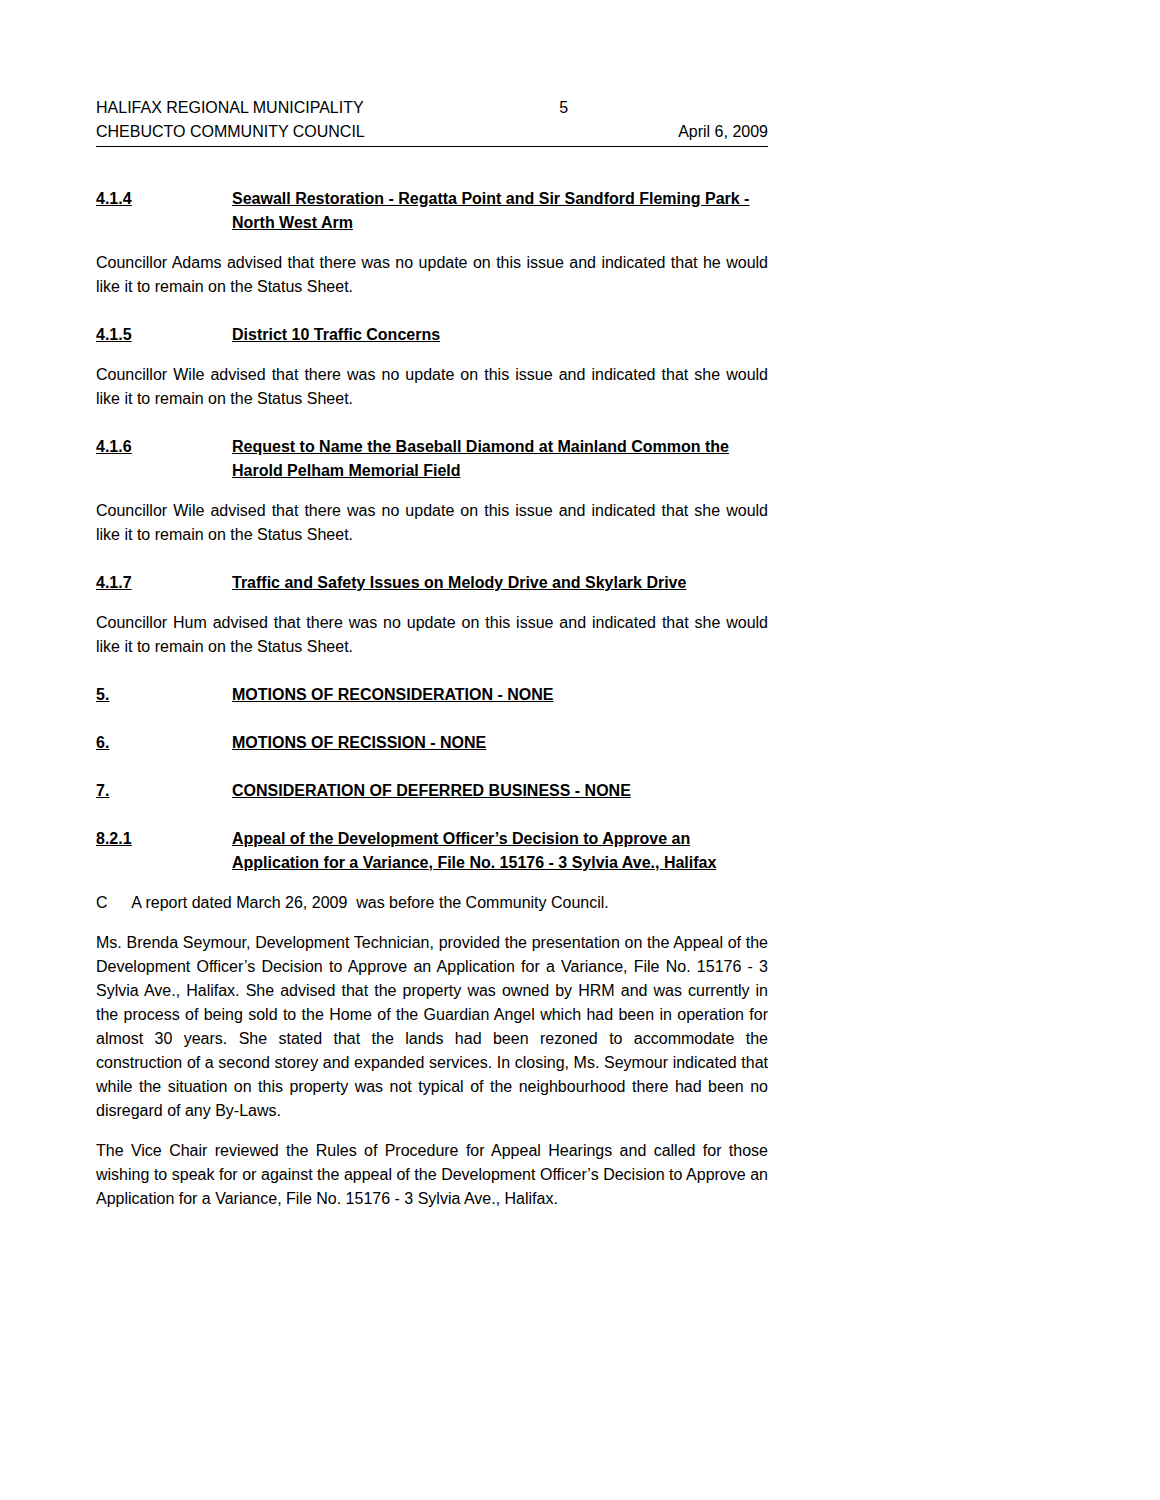HALIFAX REGIONAL MUNICIPALITY 5
CHEBUCTO COMMUNITY COUNCIL April 6, 2009
4.1.4 Seawall Restoration - Regatta Point and Sir Sandford Fleming Park - North West Arm
Councillor Adams advised that there was no update on this issue and indicated that he would like it to remain on the Status Sheet.
4.1.5 District 10 Traffic Concerns
Councillor Wile advised that there was no update on this issue and indicated that she would like it to remain on the Status Sheet.
4.1.6 Request to Name the Baseball Diamond at Mainland Common the Harold Pelham Memorial Field
Councillor Wile advised that there was no update on this issue and indicated that she would like it to remain on the Status Sheet.
4.1.7 Traffic and Safety Issues on Melody Drive and Skylark Drive
Councillor Hum advised that there was no update on this issue and indicated that she would like it to remain on the Status Sheet.
5. MOTIONS OF RECONSIDERATION - NONE
6. MOTIONS OF RECISSION - NONE
7. CONSIDERATION OF DEFERRED BUSINESS - NONE
8.2.1 Appeal of the Development Officer’s Decision to Approve an Application for a Variance, File No. 15176 - 3 Sylvia Ave., Halifax
C A report dated March 26, 2009 was before the Community Council.
Ms. Brenda Seymour, Development Technician, provided the presentation on the Appeal of the Development Officer’s Decision to Approve an Application for a Variance, File No. 15176 - 3 Sylvia Ave., Halifax. She advised that the property was owned by HRM and was currently in the process of being sold to the Home of the Guardian Angel which had been in operation for almost 30 years. She stated that the lands had been rezoned to accommodate the construction of a second storey and expanded services. In closing, Ms. Seymour indicated that while the situation on this property was not typical of the neighbourhood there had been no disregard of any By-Laws.
The Vice Chair reviewed the Rules of Procedure for Appeal Hearings and called for those wishing to speak for or against the appeal of the Development Officer’s Decision to Approve an Application for a Variance, File No. 15176 - 3 Sylvia Ave., Halifax.